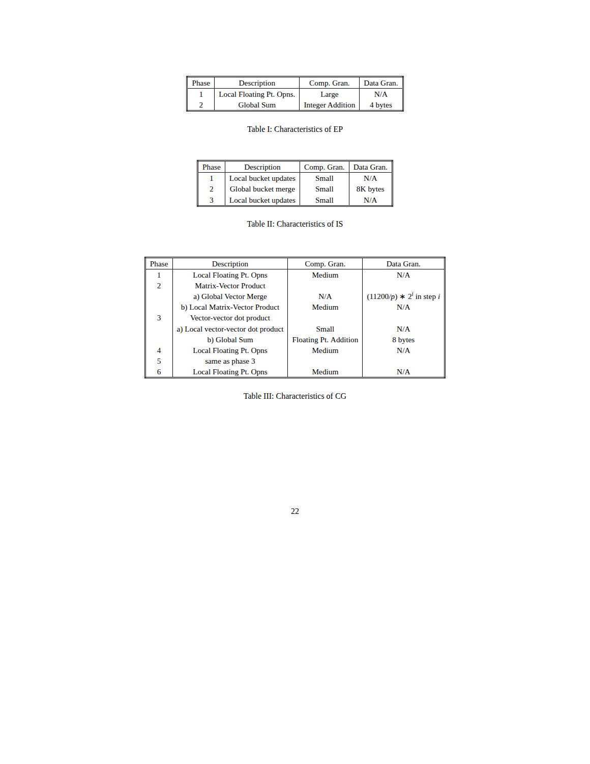| Phase | Description | Comp. Gran. | Data Gran. |
| --- | --- | --- | --- |
| 1 | Local Floating Pt. Opns. | Large | N/A |
| 2 | Global Sum | Integer Addition | 4 bytes |
Table I: Characteristics of EP
| Phase | Description | Comp. Gran. | Data Gran. |
| --- | --- | --- | --- |
| 1 | Local bucket updates | Small | N/A |
| 2 | Global bucket merge | Small | 8K bytes |
| 3 | Local bucket updates | Small | N/A |
Table II: Characteristics of IS
| Phase | Description | Comp. Gran. | Data Gran. |
| --- | --- | --- | --- |
| 1 | Local Floating Pt. Opns | Medium | N/A |
| 2 | Matrix-Vector Product | | |
| | a) Global Vector Merge | N/A | (11200 /p ) ∗ 2 i in step i |
| | b) Local Matrix-Vector Product | Medium | N/A |
| 3 | Vector-vector dot product | | |
| | a) Local vector-vector dot product | Small | N/A |
| | b) Global Sum | Floating Pt. Addition | 8 bytes |
| 4 | Local Floating Pt. Opns | Medium | N/A |
| 5 | same as phase 3 | | |
| 6 | Local Floating Pt. Opns | Medium | N/A |
Table III: Characteristics of CG
22